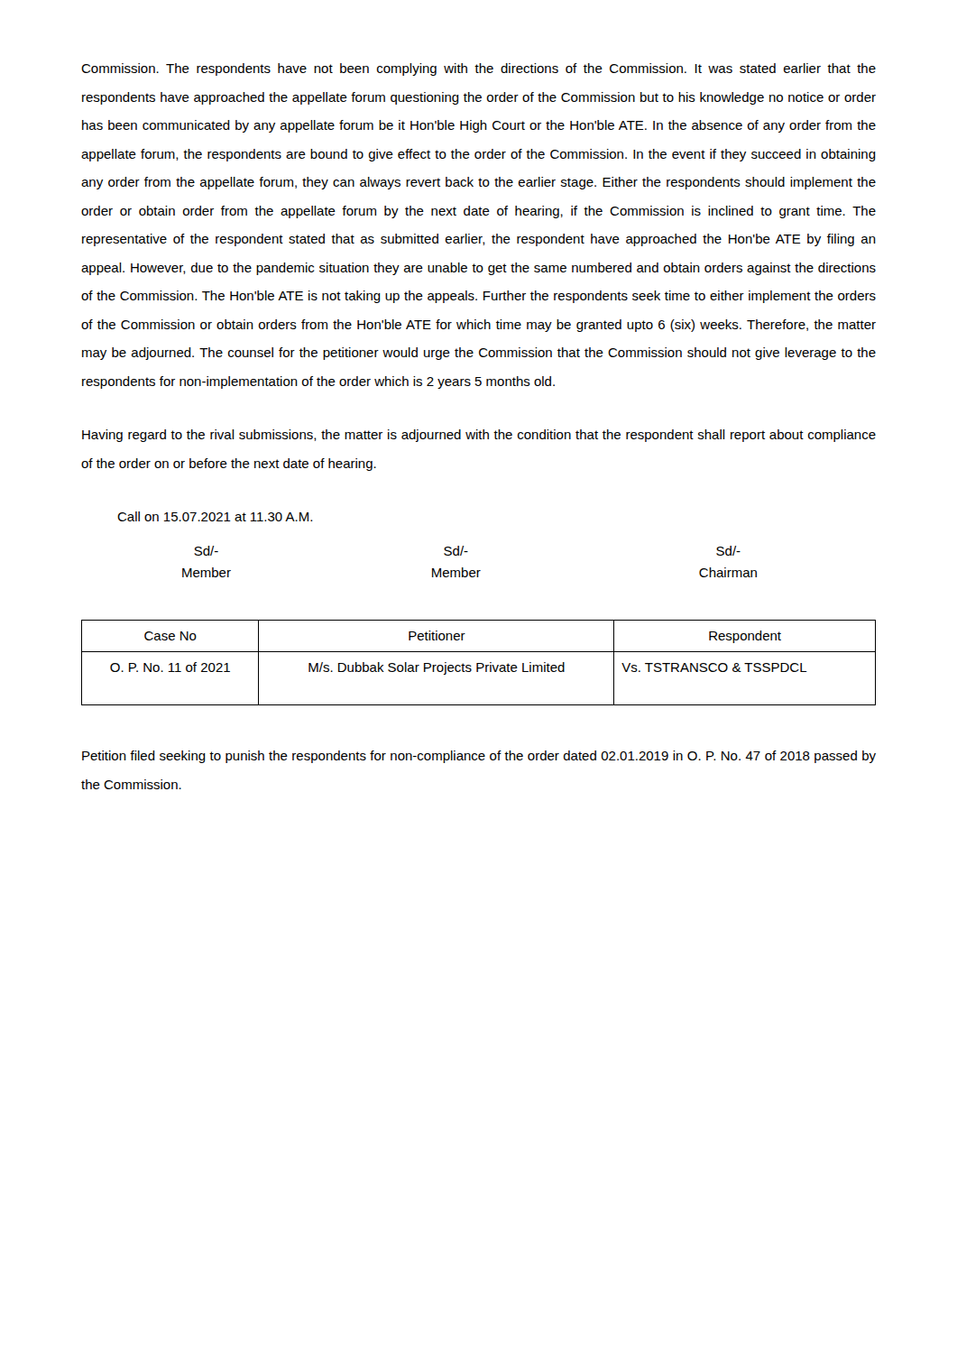Commission. The respondents have not been complying with the directions of the Commission. It was stated earlier that the respondents have approached the appellate forum questioning the order of the Commission but to his knowledge no notice or order has been communicated by any appellate forum be it Hon'ble High Court or the Hon'ble ATE. In the absence of any order from the appellate forum, the respondents are bound to give effect to the order of the Commission. In the event if they succeed in obtaining any order from the appellate forum, they can always revert back to the earlier stage. Either the respondents should implement the order or obtain order from the appellate forum by the next date of hearing, if the Commission is inclined to grant time. The representative of the respondent stated that as submitted earlier, the respondent have approached the Hon'be ATE by filing an appeal. However, due to the pandemic situation they are unable to get the same numbered and obtain orders against the directions of the Commission. The Hon'ble ATE is not taking up the appeals. Further the respondents seek time to either implement the orders of the Commission or obtain orders from the Hon'ble ATE for which time may be granted upto 6 (six) weeks. Therefore, the matter may be adjourned. The counsel for the petitioner would urge the Commission that the Commission should not give leverage to the respondents for non-implementation of the order which is 2 years 5 months old.
Having regard to the rival submissions, the matter is adjourned with the condition that the respondent shall report about compliance of the order on or before the next date of hearing.
Call on 15.07.2021 at 11.30 A.M.
| Sd/- | Sd/- | Sd/- |
| Member | Member | Chairman |
| Case No | Petitioner | Respondent |
| --- | --- | --- |
| O. P. No. 11 of 2021 | M/s. Dubbak Solar Projects Private Limited | Vs. TSTRANSCO & TSSPDCL |
Petition filed seeking to punish the respondents for non-compliance of the order dated 02.01.2019 in O. P. No. 47 of 2018 passed by the Commission.